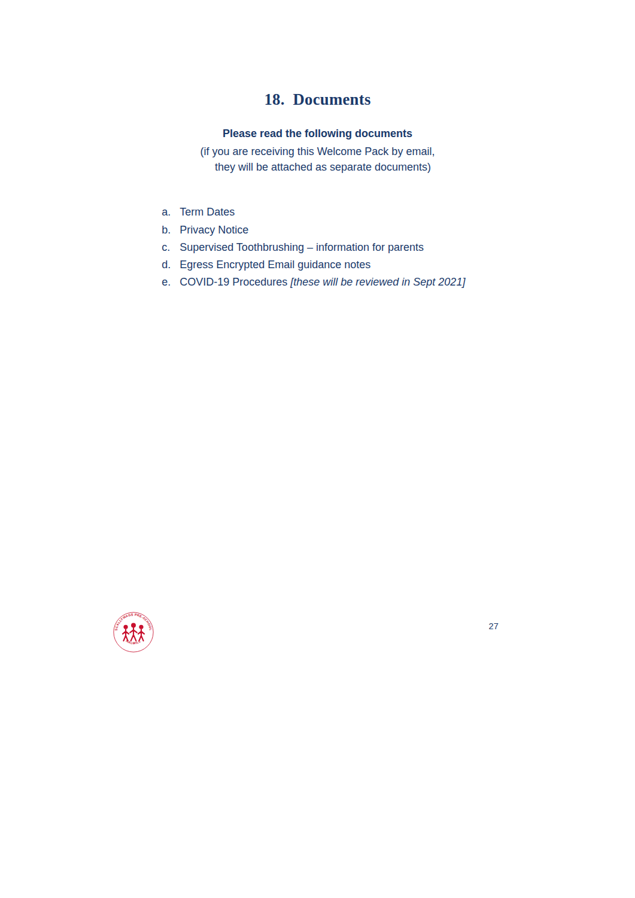18. Documents
Please read the following documents
(if you are receiving this Welcome Pack by email,
they will be attached as separate documents)
Term Dates
Privacy Notice
Supervised Toothbrushing – information for parents
Egress Encrypted Email guidance notes
COVID-19 Procedures [these will be reviewed in Sept 2021]
27
SCALLYWAGS PRE-SCHOOL HALWILL